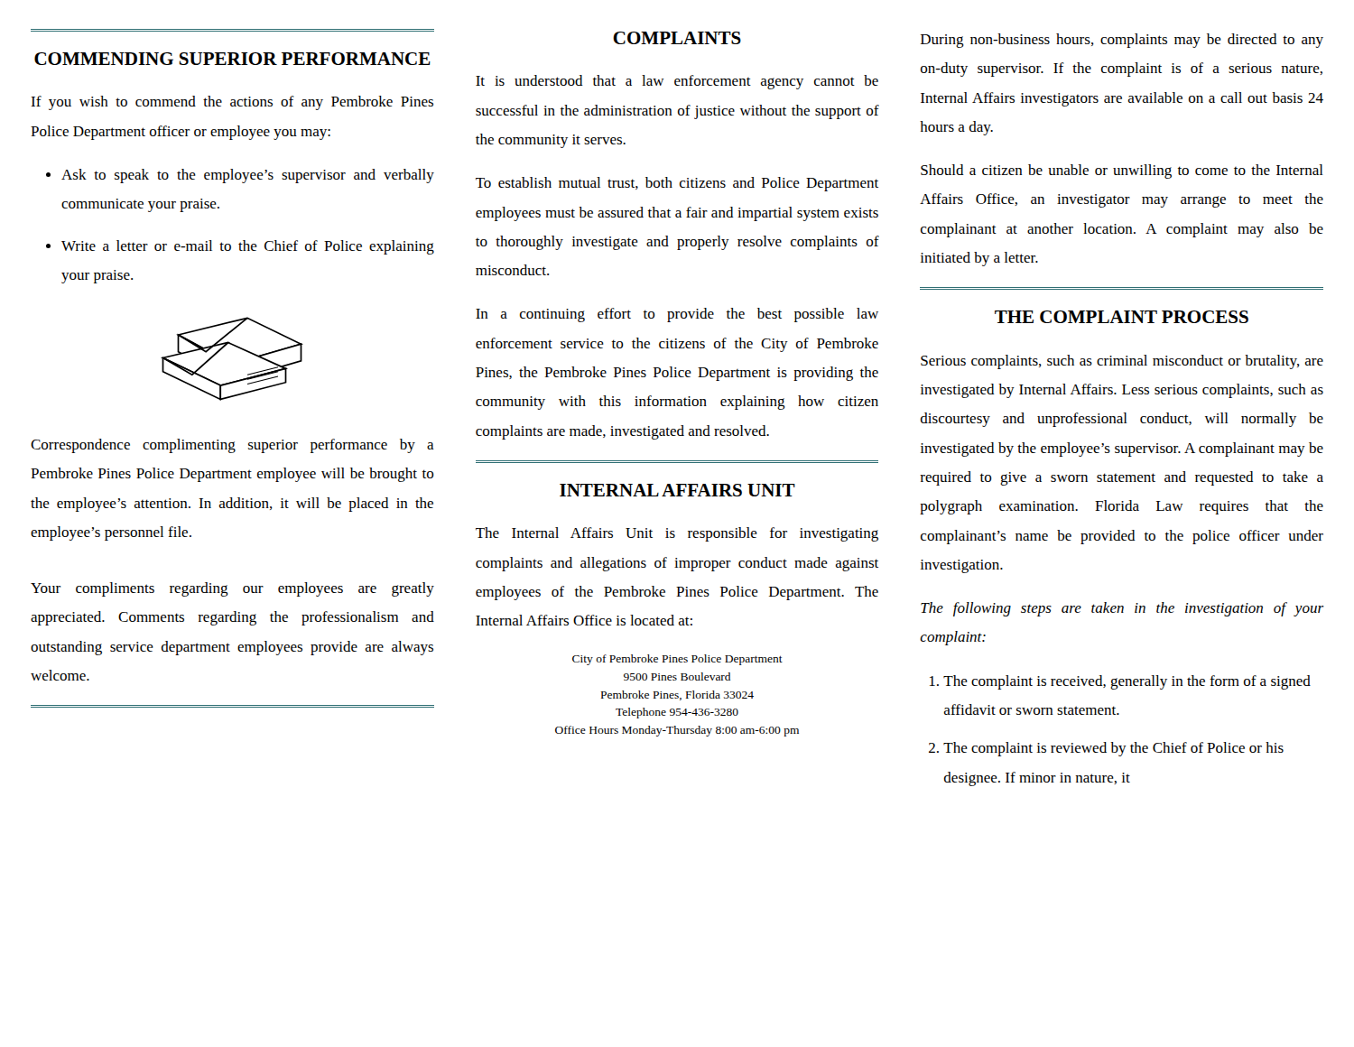COMMENDING SUPERIOR PERFORMANCE
If you wish to commend the actions of any Pembroke Pines Police Department officer or employee you may:
Ask to speak to the employee’s supervisor and verbally communicate your praise.
Write a letter or e-mail to the Chief of Police explaining your praise.
Correspondence complimenting superior performance by a Pembroke Pines Police Department employee will be brought to the employee’s attention. In addition, it will be placed in the employee’s personnel file.
Your compliments regarding our employees are greatly appreciated. Comments regarding the professionalism and outstanding service department employees provide are always welcome.
COMPLAINTS
It is understood that a law enforcement agency cannot be successful in the administration of justice without the support of the community it serves.
To establish mutual trust, both citizens and Police Department employees must be assured that a fair and impartial system exists to thoroughly investigate and properly resolve complaints of misconduct.
In a continuing effort to provide the best possible law enforcement service to the citizens of the City of Pembroke Pines, the Pembroke Pines Police Department is providing the community with this information explaining how citizen complaints are made, investigated and resolved.
INTERNAL AFFAIRS UNIT
The Internal Affairs Unit is responsible for investigating complaints and allegations of improper conduct made against employees of the Pembroke Pines Police Department. The Internal Affairs Office is located at:
City of Pembroke Pines Police Department
9500 Pines Boulevard
Pembroke Pines, Florida 33024
Telephone 954-436-3280
Office Hours Monday-Thursday 8:00 am-6:00 pm
During non-business hours, complaints may be directed to any on-duty supervisor. If the complaint is of a serious nature, Internal Affairs investigators are available on a call out basis 24 hours a day.
Should a citizen be unable or unwilling to come to the Internal Affairs Office, an investigator may arrange to meet the complainant at another location. A complaint may also be initiated by a letter.
THE COMPLAINT PROCESS
Serious complaints, such as criminal misconduct or brutality, are investigated by Internal Affairs. Less serious complaints, such as discourtesy and unprofessional conduct, will normally be investigated by the employee’s supervisor. A complainant may be required to give a sworn statement and requested to take a polygraph examination. Florida Law requires that the complainant’s name be provided to the police officer under investigation.
The following steps are taken in the investigation of your complaint:
The complaint is received, generally in the form of a signed affidavit or sworn statement.
The complaint is reviewed by the Chief of Police or his designee. If minor in nature, it